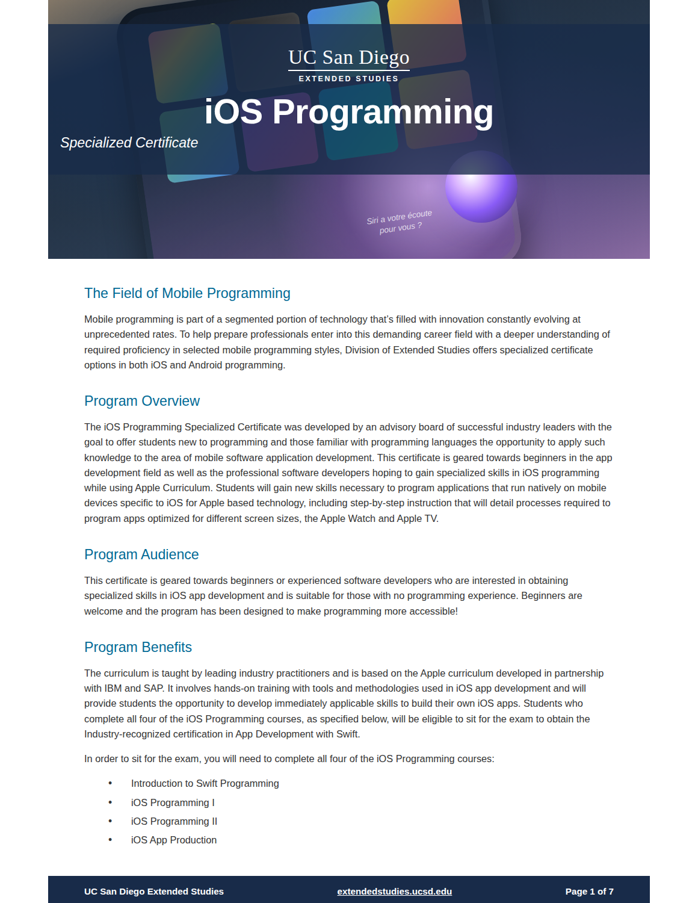Siri a votre écoute
pour vous ?
UC San Diego EXTENDED STUDIES
iOS Programming
Specialized Certificate
The Field of Mobile Programming
Mobile programming is part of a segmented portion of technology that’s filled with innovation constantly evolving at unprecedented rates. To help prepare professionals enter into this demanding career field with a deeper understanding of required proficiency in selected mobile programming styles, Division of Extended Studies offers specialized certificate options in both iOS and Android programming.
Program Overview
The iOS Programming Specialized Certificate was developed by an advisory board of successful industry leaders with the goal to offer students new to programming and those familiar with programming languages the opportunity to apply such knowledge to the area of mobile software application development. This certificate is geared towards beginners in the app development field as well as the professional software developers hoping to gain specialized skills in iOS programming while using Apple Curriculum. Students will gain new skills necessary to program applications that run natively on mobile devices specific to iOS for Apple based technology, including step-by-step instruction that will detail processes required to program apps optimized for different screen sizes, the Apple Watch and Apple TV.
Program Audience
This certificate is geared towards beginners or experienced software developers who are interested in obtaining specialized skills in iOS app development and is suitable for those with no programming experience. Beginners are welcome and the program has been designed to make programming more accessible!
Program Benefits
The curriculum is taught by leading industry practitioners and is based on the Apple curriculum developed in partnership with IBM and SAP. It involves hands-on training with tools and methodologies used in iOS app development and will provide students the opportunity to develop immediately applicable skills to build their own iOS apps. Students who complete all four of the iOS Programming courses, as specified below, will be eligible to sit for the exam to obtain the Industry-recognized certification in App Development with Swift.
In order to sit for the exam, you will need to complete all four of the iOS Programming courses:
Introduction to Swift Programming
iOS Programming I
iOS Programming II
iOS App Production
UC San Diego Extended Studies
extendedstudies.ucsd.edu
Page 1 of 7